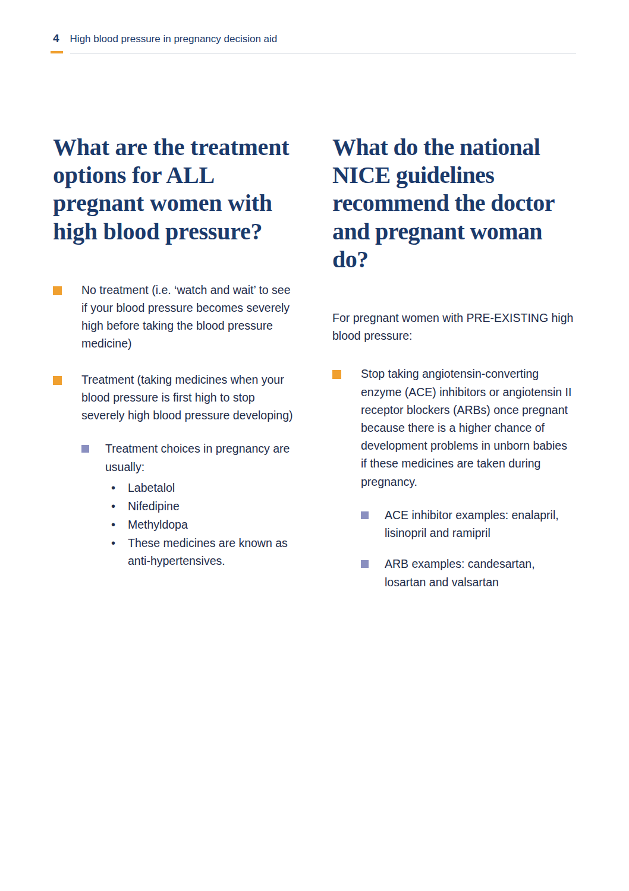4
High blood pressure in pregnancy decision aid
What are the treatment options for ALL pregnant women with high blood pressure?
No treatment (i.e. ‘watch and wait’ to see if your blood pressure becomes severely high before taking the blood pressure medicine)
Treatment (taking medicines when your blood pressure is first high to stop severely high blood pressure developing)
Treatment choices in pregnancy are usually:
Labetalol
Nifedipine
Methyldopa
These medicines are known as anti-hypertensives.
What do the national NICE guidelines recommend the doctor and pregnant woman do?
For pregnant women with PRE-EXISTING high blood pressure:
Stop taking angiotensin-converting enzyme (ACE) inhibitors or angiotensin II receptor blockers (ARBs) once pregnant because there is a higher chance of development problems in unborn babies if these medicines are taken during pregnancy.
ACE inhibitor examples: enalapril, lisinopril and ramipril
ARB examples: candesartan, losartan and valsartan